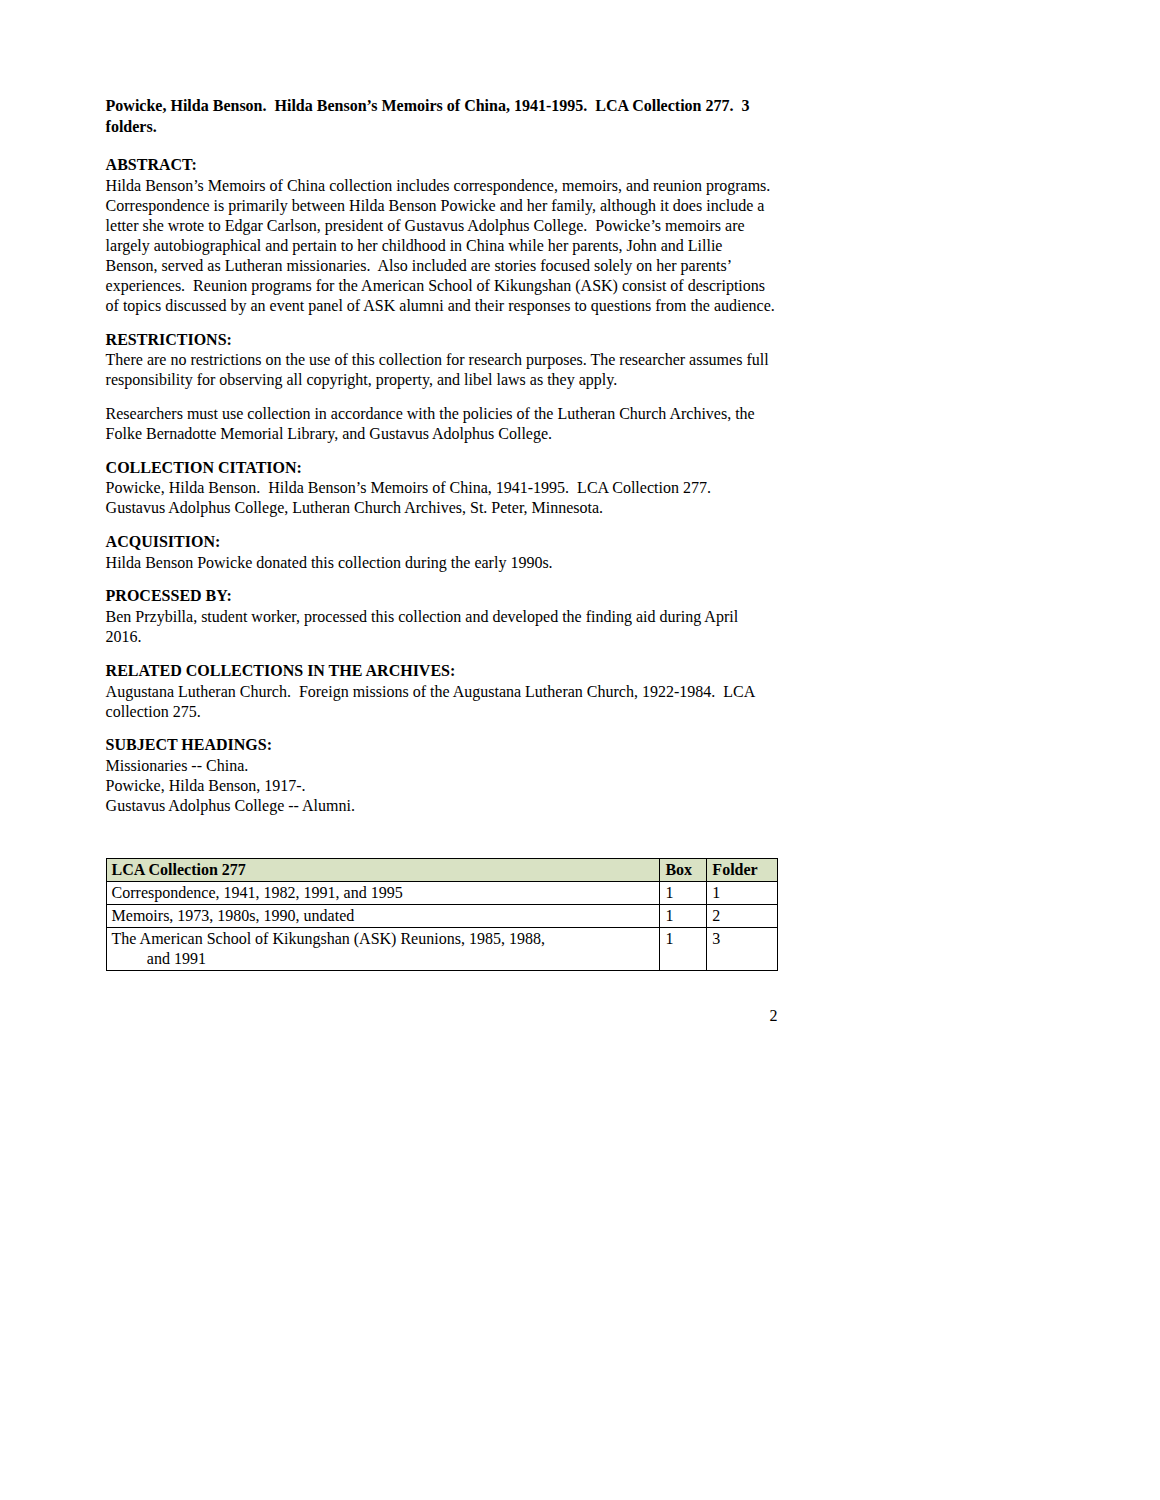Powicke, Hilda Benson. Hilda Benson’s Memoirs of China, 1941-1995. LCA Collection 277. 3 folders.
ABSTRACT:
Hilda Benson’s Memoirs of China collection includes correspondence, memoirs, and reunion programs. Correspondence is primarily between Hilda Benson Powicke and her family, although it does include a letter she wrote to Edgar Carlson, president of Gustavus Adolphus College. Powicke’s memoirs are largely autobiographical and pertain to her childhood in China while her parents, John and Lillie Benson, served as Lutheran missionaries. Also included are stories focused solely on her parents’ experiences. Reunion programs for the American School of Kikungshan (ASK) consist of descriptions of topics discussed by an event panel of ASK alumni and their responses to questions from the audience.
RESTRICTIONS:
There are no restrictions on the use of this collection for research purposes. The researcher assumes full responsibility for observing all copyright, property, and libel laws as they apply.
Researchers must use collection in accordance with the policies of the Lutheran Church Archives, the Folke Bernadotte Memorial Library, and Gustavus Adolphus College.
COLLECTION CITATION:
Powicke, Hilda Benson. Hilda Benson’s Memoirs of China, 1941-1995. LCA Collection 277. Gustavus Adolphus College, Lutheran Church Archives, St. Peter, Minnesota.
ACQUISITION:
Hilda Benson Powicke donated this collection during the early 1990s.
PROCESSED BY:
Ben Przybilla, student worker, processed this collection and developed the finding aid during April 2016.
RELATED COLLECTIONS IN THE ARCHIVES:
Augustana Lutheran Church. Foreign missions of the Augustana Lutheran Church, 1922-1984. LCA collection 275.
SUBJECT HEADINGS:
Missionaries -- China.
Powicke, Hilda Benson, 1917-.
Gustavus Adolphus College -- Alumni.
| LCA Collection 277 | Box | Folder |
| --- | --- | --- |
| Correspondence, 1941, 1982, 1991, and 1995 | 1 | 1 |
| Memoirs, 1973, 1980s, 1990, undated | 1 | 2 |
| The American School of Kikungshan (ASK) Reunions, 1985, 1988, and 1991 | 1 | 3 |
2